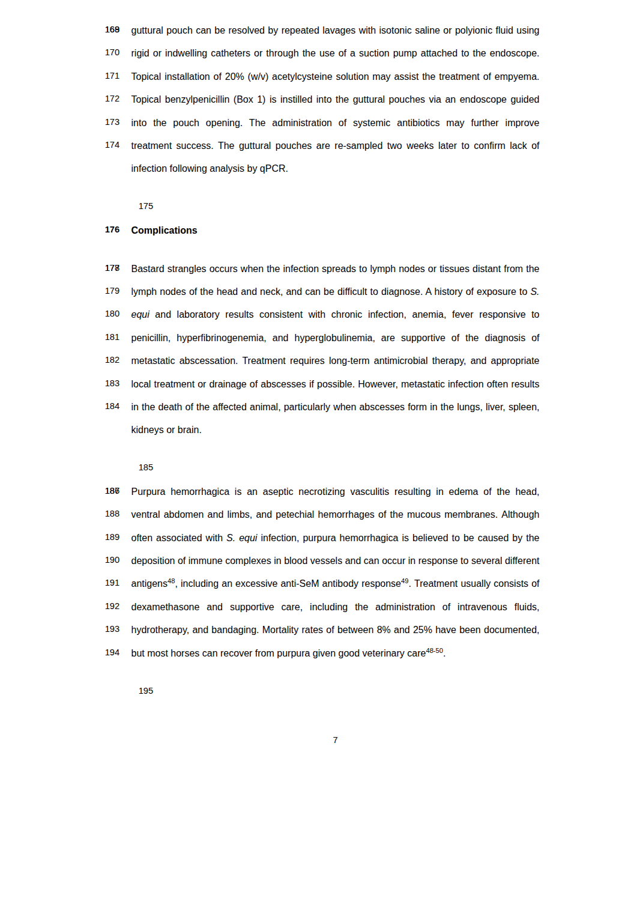168guttural pouch can be resolved by repeated lavages with isotonic saline or polyionic fluid 169using rigid or indwelling catheters or through the use of a suction pump attached to the 170endoscope. Topical installation of 20% (w/v) acetylcysteine solution may assist the treatment 171of empyema. Topical benzylpenicillin (Box 1) is instilled into the guttural pouches via an 172endoscope guided into the pouch opening. The administration of systemic antibiotics may 173further improve treatment success. The guttural pouches are re-sampled two weeks later to 174confirm lack of infection following analysis by qPCR.
175
176 Complications
177 Bastard strangles occurs when the infection spreads to lymph nodes or tissues distant from 178the lymph nodes of the head and neck, and can be difficult to diagnose. A history of 179exposure to S. equi and laboratory results consistent with chronic infection, anemia, fever 180responsive to penicillin, hyperfibrinogenemia, and hyperglobulinemia, are supportive of the 181diagnosis of metastatic abscessation. Treatment requires long-term antimicrobial therapy, 182and appropriate local treatment or drainage of abscesses if possible. However, metastatic 183infection often results in the death of the affected animal, particularly when abscesses form 184in the lungs, liver, spleen, kidneys or brain.
185
186 Purpura hemorrhagica is an aseptic necrotizing vasculitis resulting in edema of the head, 187ventral abdomen and limbs, and petechial hemorrhages of the mucous membranes. 188 Although often associated with S. equi infection, purpura hemorrhagica is believed to be 189caused by the deposition of immune complexes in blood vessels and can occur in response 190to several different antigens48, including an excessive anti-SeM antibody response49. 191 Treatment usually consists of dexamethasone and supportive care, including the 192administration of intravenous fluids, hydrotherapy, and bandaging. Mortality rates of between 1938% and 25% have been documented, but most horses can recover from purpura given good 194veterinary care48-50.
195
7